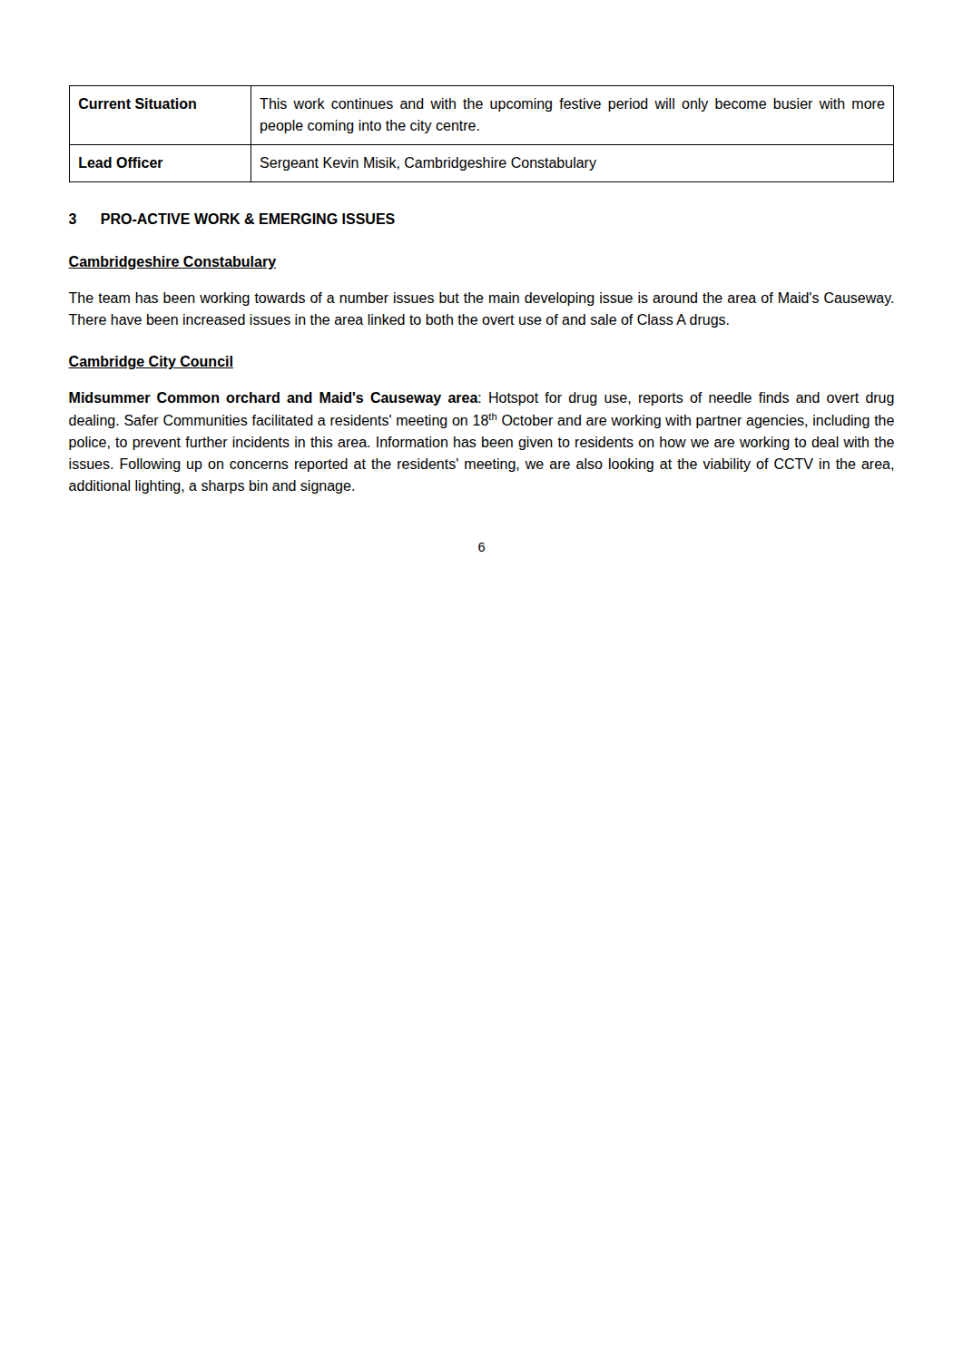| Current Situation | This work continues and with the upcoming festive period will only become busier with more people coming into the city centre. |
| Lead Officer | Sergeant Kevin Misik, Cambridgeshire Constabulary |
3 PRO-ACTIVE WORK & EMERGING ISSUES
Cambridgeshire Constabulary
The team has been working towards of a number issues but the main developing issue is around the area of Maid's Causeway. There have been increased issues in the area linked to both the overt use of and sale of Class A drugs.
Cambridge City Council
Midsummer Common orchard and Maid's Causeway area: Hotspot for drug use, reports of needle finds and overt drug dealing. Safer Communities facilitated a residents' meeting on 18th October and are working with partner agencies, including the police, to prevent further incidents in this area. Information has been given to residents on how we are working to deal with the issues. Following up on concerns reported at the residents' meeting, we are also looking at the viability of CCTV in the area, additional lighting, a sharps bin and signage.
6